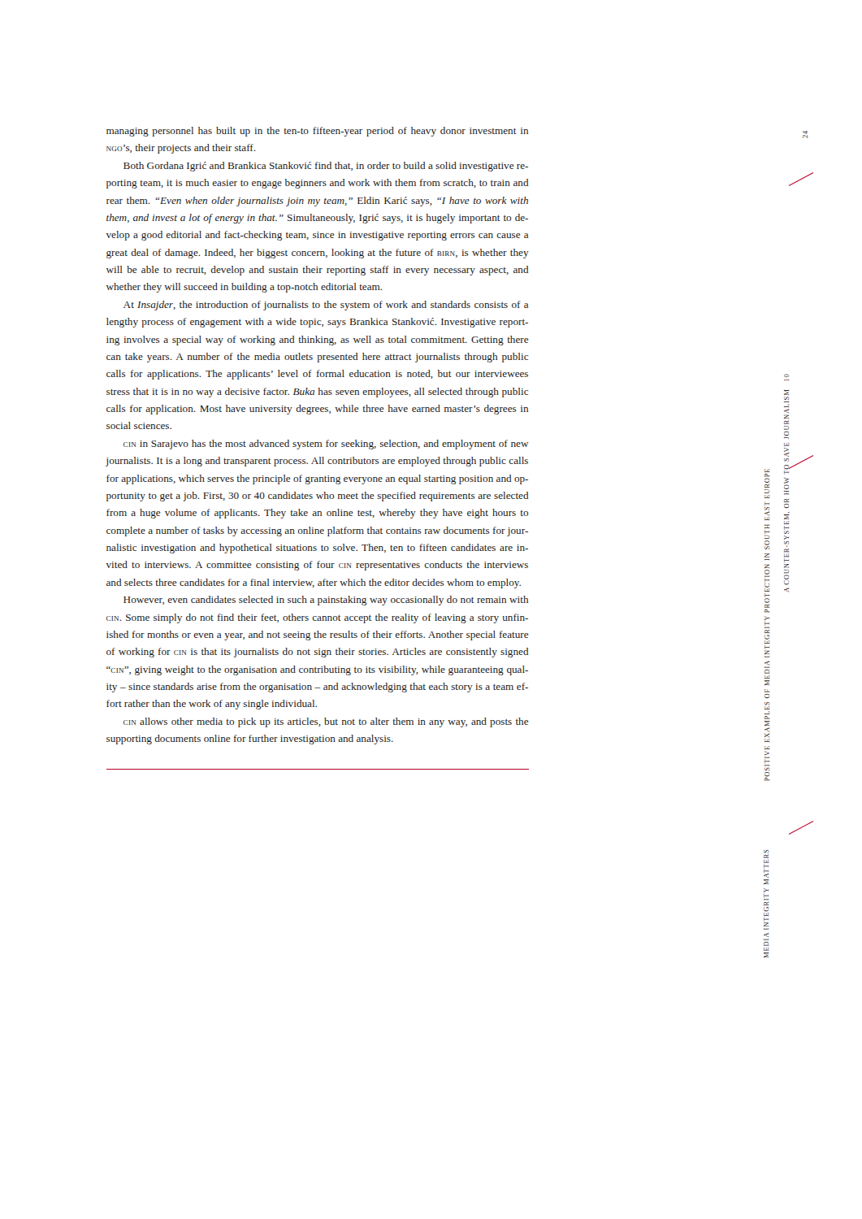managing personnel has built up in the ten-to fifteen-year period of heavy donor investment in ngo’s, their projects and their staff.
Both Gordana Igrić and Brankica Stanković find that, in order to build a solid investigative reporting team, it is much easier to engage beginners and work with them from scratch, to train and rear them. “Even when older journalists join my team,” Eldin Karić says, “I have to work with them, and invest a lot of energy in that.” Simultaneously, Igrić says, it is hugely important to develop a good editorial and fact-checking team, since in investigative reporting errors can cause a great deal of damage. Indeed, her biggest concern, looking at the future of birn, is whether they will be able to recruit, develop and sustain their reporting staff in every necessary aspect, and whether they will succeed in building a top-notch editorial team.
At Insajder, the introduction of journalists to the system of work and standards consists of a lengthy process of engagement with a wide topic, says Brankica Stanković. Investigative reporting involves a special way of working and thinking, as well as total commitment. Getting there can take years. A number of the media outlets presented here attract journalists through public calls for applications. The applicants’ level of formal education is noted, but our interviewees stress that it is in no way a decisive factor. Buka has seven employees, all selected through public calls for application. Most have university degrees, while three have earned master’s degrees in social sciences.
cin in Sarajevo has the most advanced system for seeking, selection, and employment of new journalists. It is a long and transparent process. All contributors are employed through public calls for applications, which serves the principle of granting everyone an equal starting position and opportunity to get a job. First, 30 or 40 candidates who meet the specified requirements are selected from a huge volume of applicants. They take an online test, whereby they have eight hours to complete a number of tasks by accessing an online platform that contains raw documents for journalistic investigation and hypothetical situations to solve. Then, ten to fifteen candidates are invited to interviews. A committee consisting of four cin representatives conducts the interviews and selects three candidates for a final interview, after which the editor decides whom to employ.
However, even candidates selected in such a painstaking way occasionally do not remain with cin. Some simply do not find their feet, others cannot accept the reality of leaving a story unfinished for months or even a year, and not seeing the results of their efforts. Another special feature of working for cin is that its journalists do not sign their stories. Articles are consistently signed “cin”, giving weight to the organisation and contributing to its visibility, while guaranteeing quality – since standards arise from the organisation – and acknowledging that each story is a team effort rather than the work of any single individual.
cin allows other media to pick up its articles, but not to alter them in any way, and posts the supporting documents online for further investigation and analysis.
24
A COUNTER-SYSTEM, OR HOW TO SAVE JOURNALISM 10
POSITIVE EXAMPLES OF MEDIA INTEGRITY PROTECTION IN SOUTH EAST EUROPE
MEDIA INTEGRITY MATTERS